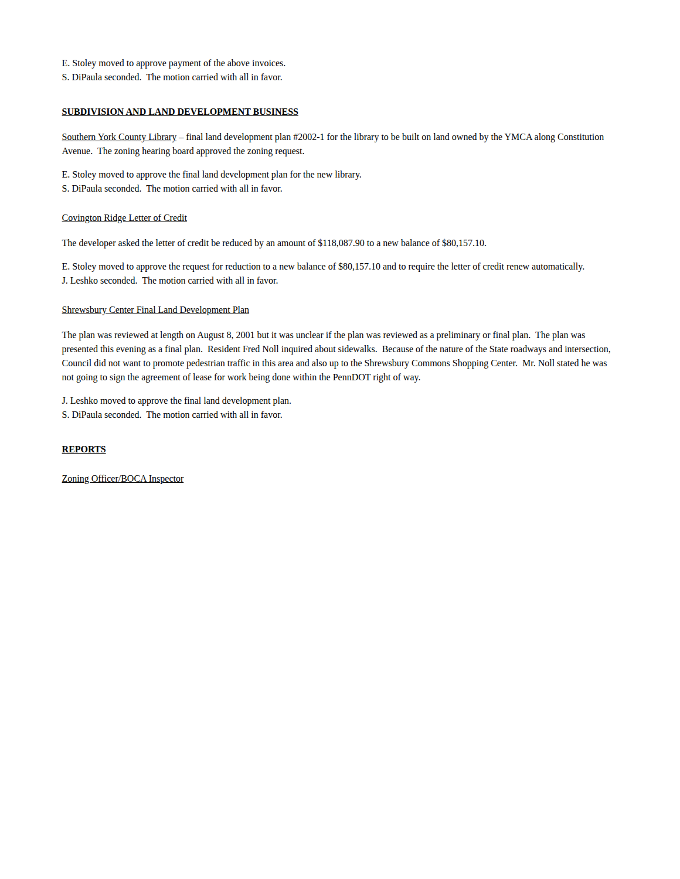E. Stoley moved to approve payment of the above invoices.
S. DiPaula seconded. The motion carried with all in favor.
SUBDIVISION AND LAND DEVELOPMENT BUSINESS
Southern York County Library – final land development plan #2002-1 for the library to be built on land owned by the YMCA along Constitution Avenue. The zoning hearing board approved the zoning request.
E. Stoley moved to approve the final land development plan for the new library.
S. DiPaula seconded. The motion carried with all in favor.
Covington Ridge Letter of Credit
The developer asked the letter of credit be reduced by an amount of $118,087.90 to a new balance of $80,157.10.
E. Stoley moved to approve the request for reduction to a new balance of $80,157.10 and to require the letter of credit renew automatically.
J. Leshko seconded. The motion carried with all in favor.
Shrewsbury Center Final Land Development Plan
The plan was reviewed at length on August 8, 2001 but it was unclear if the plan was reviewed as a preliminary or final plan. The plan was presented this evening as a final plan. Resident Fred Noll inquired about sidewalks. Because of the nature of the State roadways and intersection, Council did not want to promote pedestrian traffic in this area and also up to the Shrewsbury Commons Shopping Center. Mr. Noll stated he was not going to sign the agreement of lease for work being done within the PennDOT right of way.
J. Leshko moved to approve the final land development plan.
S. DiPaula seconded. The motion carried with all in favor.
REPORTS
Zoning Officer/BOCA Inspector